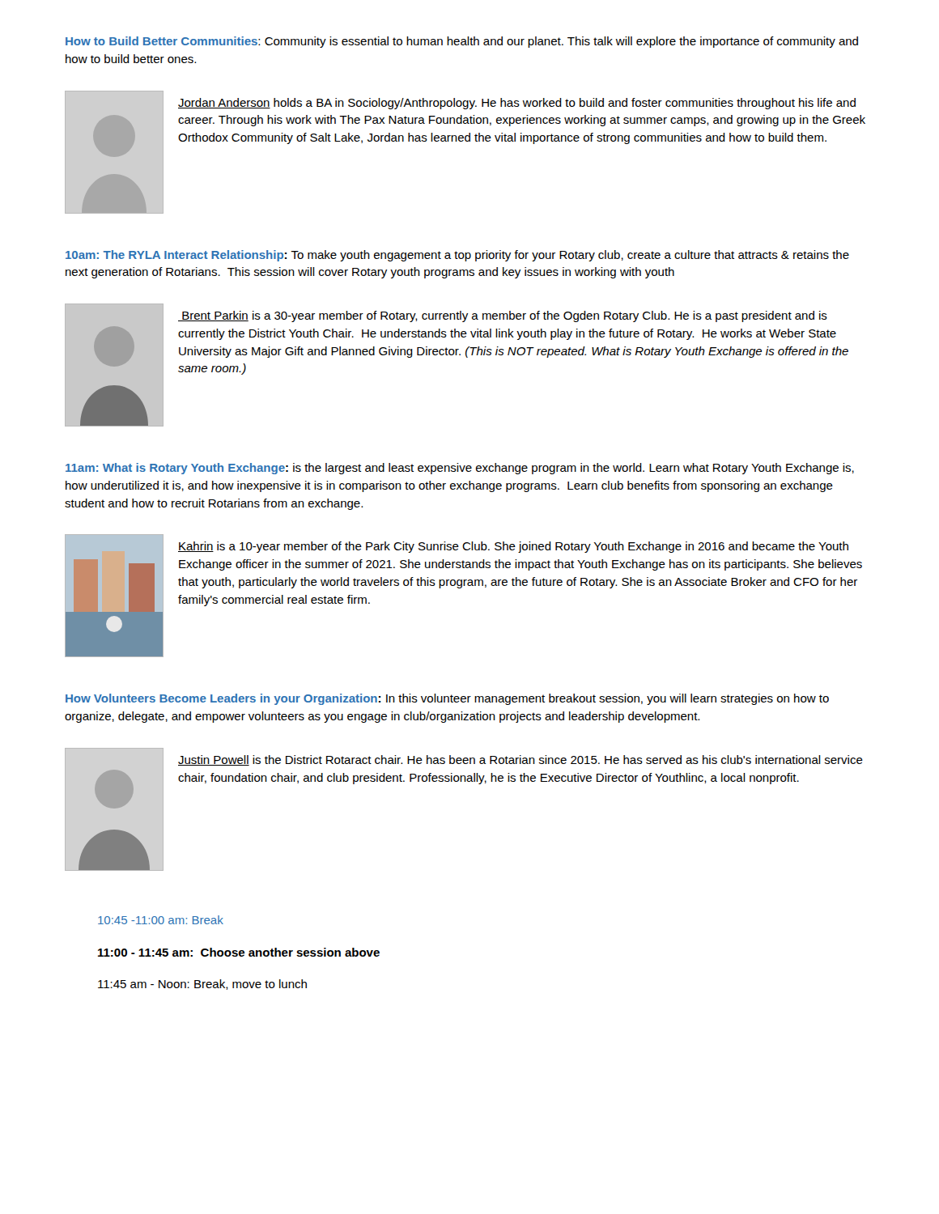How to Build Better Communities: Community is essential to human health and our planet. This talk will explore the importance of community and how to build better ones.
Jordan Anderson holds a BA in Sociology/Anthropology. He has worked to build and foster communities throughout his life and career. Through his work with The Pax Natura Foundation, experiences working at summer camps, and growing up in the Greek Orthodox Community of Salt Lake, Jordan has learned the vital importance of strong communities and how to build them.
10am: The RYLA Interact Relationship: To make youth engagement a top priority for your Rotary club, create a culture that attracts & retains the next generation of Rotarians. This session will cover Rotary youth programs and key issues in working with youth
Brent Parkin is a 30-year member of Rotary, currently a member of the Ogden Rotary Club. He is a past president and is currently the District Youth Chair. He understands the vital link youth play in the future of Rotary. He works at Weber State University as Major Gift and Planned Giving Director. (This is NOT repeated. What is Rotary Youth Exchange is offered in the same room.)
11am: What is Rotary Youth Exchange: is the largest and least expensive exchange program in the world. Learn what Rotary Youth Exchange is, how underutilized it is, and how inexpensive it is in comparison to other exchange programs. Learn club benefits from sponsoring an exchange student and how to recruit Rotarians from an exchange.
Kahrin is a 10-year member of the Park City Sunrise Club. She joined Rotary Youth Exchange in 2016 and became the Youth Exchange officer in the summer of 2021. She understands the impact that Youth Exchange has on its participants. She believes that youth, particularly the world travelers of this program, are the future of Rotary. She is an Associate Broker and CFO for her family's commercial real estate firm.
How Volunteers Become Leaders in your Organization: In this volunteer management breakout session, you will learn strategies on how to organize, delegate, and empower volunteers as you engage in club/organization projects and leadership development.
Justin Powell is the District Rotaract chair. He has been a Rotarian since 2015. He has served as his club's international service chair, foundation chair, and club president. Professionally, he is the Executive Director of Youthlinc, a local nonprofit.
10:45 -11:00 am: Break
11:00 - 11:45 am: Choose another session above
11:45 am - Noon: Break, move to lunch